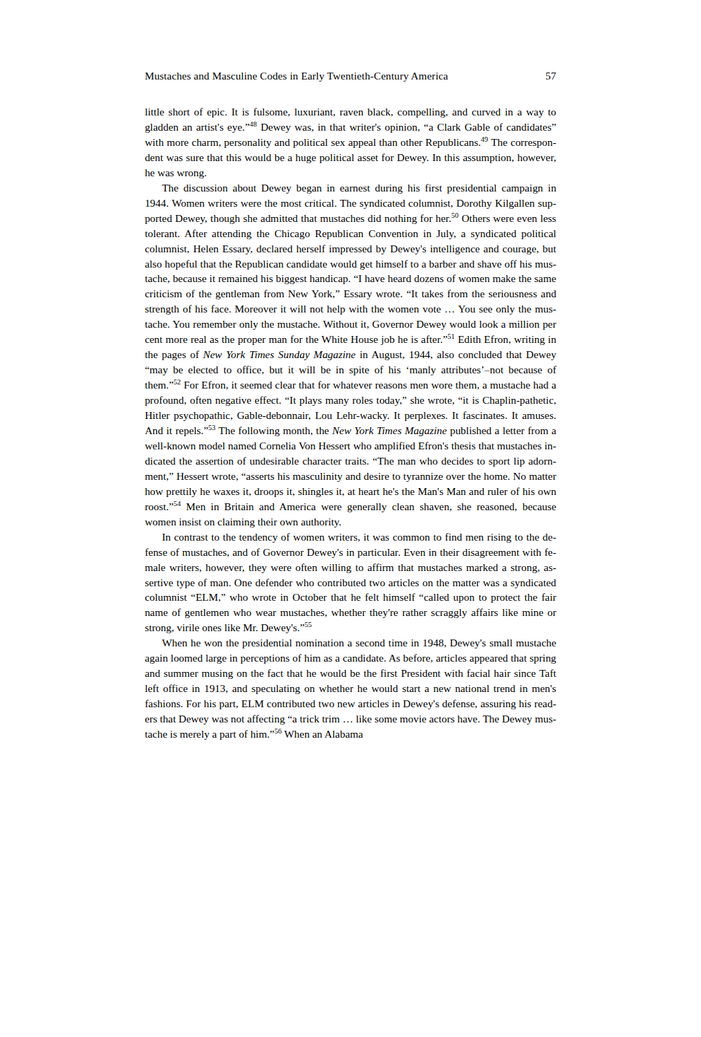Mustaches and Masculine Codes in Early Twentieth-Century America 57
little short of epic. It is fulsome, luxuriant, raven black, compelling, and curved in a way to gladden an artist's eye.”48 Dewey was, in that writer's opinion, “a Clark Gable of candidates” with more charm, personality and political sex appeal than other Republicans.49 The correspondent was sure that this would be a huge political asset for Dewey. In this assumption, however, he was wrong.
The discussion about Dewey began in earnest during his first presidential campaign in 1944. Women writers were the most critical. The syndicated columnist, Dorothy Kilgallen supported Dewey, though she admitted that mustaches did nothing for her.50 Others were even less tolerant. After attending the Chicago Republican Convention in July, a syndicated political columnist, Helen Essary, declared herself impressed by Dewey's intelligence and courage, but also hopeful that the Republican candidate would get himself to a barber and shave off his mustache, because it remained his biggest handicap. “I have heard dozens of women make the same criticism of the gentleman from New York,” Essary wrote. “It takes from the seriousness and strength of his face. Moreover it will not help with the women vote … You see only the mustache. You remember only the mustache. Without it, Governor Dewey would look a million per cent more real as the proper man for the White House job he is after.”51 Edith Efron, writing in the pages of New York Times Sunday Magazine in August, 1944, also concluded that Dewey “may be elected to office, but it will be in spite of his ‘manly attributes’–not because of them.”52 For Efron, it seemed clear that for whatever reasons men wore them, a mustache had a profound, often negative effect. “It plays many roles today,” she wrote, “it is Chaplin-pathetic, Hitler psychopathic, Gable-debonnair, Lou Lehr-wacky. It perplexes. It fascinates. It amuses. And it repels.”53 The following month, the New York Times Magazine published a letter from a well-known model named Cornelia Von Hessert who amplified Efron's thesis that mustaches indicated the assertion of undesirable character traits. “The man who decides to sport lip adornment,” Hessert wrote, “asserts his masculinity and desire to tyrannize over the home. No matter how prettily he waxes it, droops it, shingles it, at heart he's the Man's Man and ruler of his own roost.”54 Men in Britain and America were generally clean shaven, she reasoned, because women insist on claiming their own authority.
In contrast to the tendency of women writers, it was common to find men rising to the defense of mustaches, and of Governor Dewey's in particular. Even in their disagreement with female writers, however, they were often willing to affirm that mustaches marked a strong, assertive type of man. One defender who contributed two articles on the matter was a syndicated columnist “ELM,” who wrote in October that he felt himself “called upon to protect the fair name of gentlemen who wear mustaches, whether they're rather scraggly affairs like mine or strong, virile ones like Mr. Dewey's.”55
When he won the presidential nomination a second time in 1948, Dewey's small mustache again loomed large in perceptions of him as a candidate. As before, articles appeared that spring and summer musing on the fact that he would be the first President with facial hair since Taft left office in 1913, and speculating on whether he would start a new national trend in men's fashions. For his part, ELM contributed two new articles in Dewey's defense, assuring his readers that Dewey was not affecting “a trick trim … like some movie actors have. The Dewey mustache is merely a part of him.”56 When an Alabama